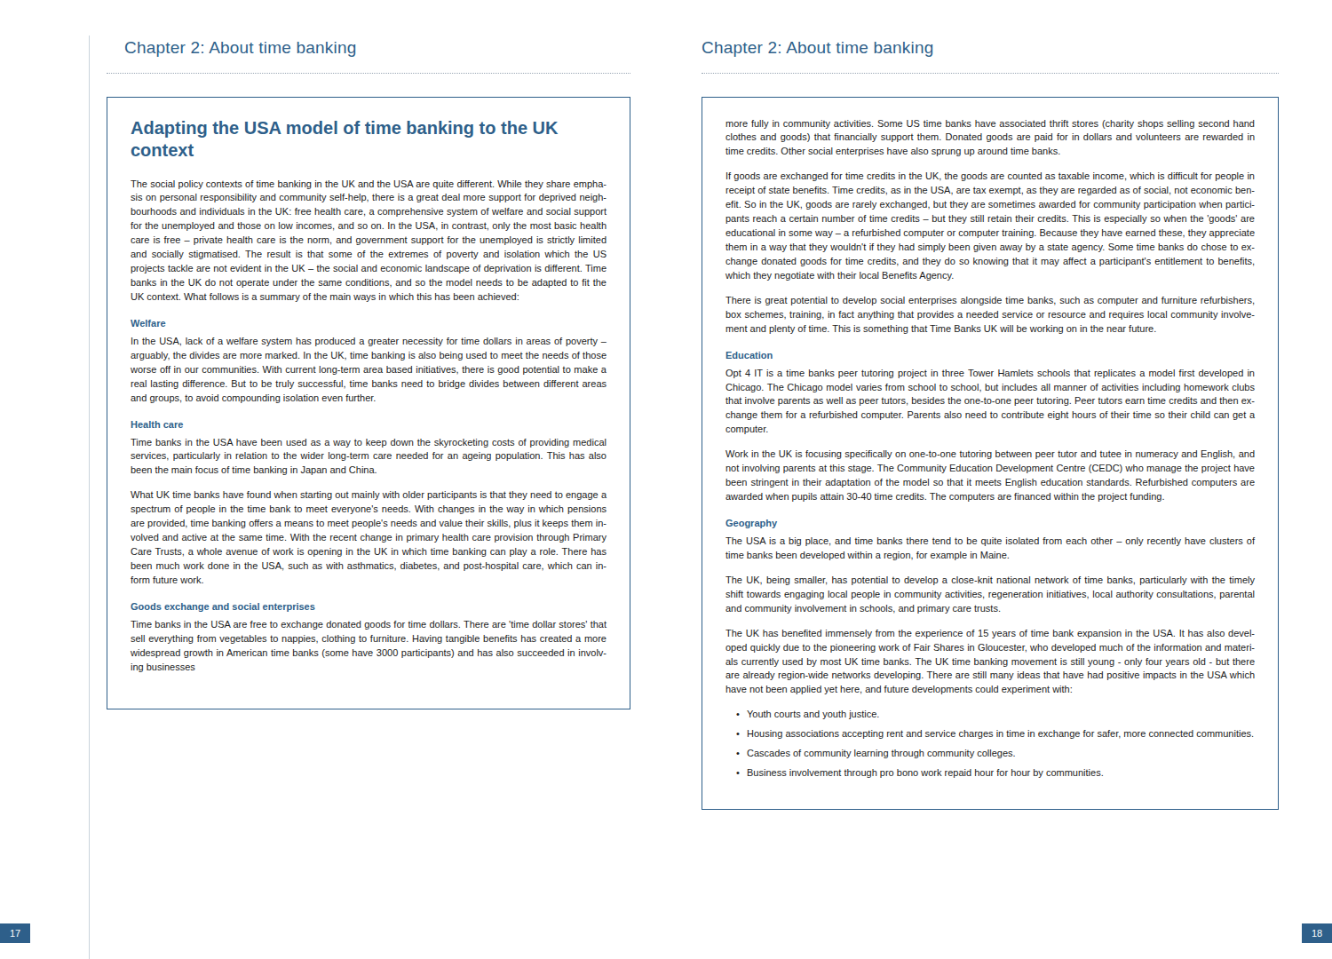Chapter 2: About time banking
Adapting the USA model of time banking to the UK context
The social policy contexts of time banking in the UK and the USA are quite different. While they share emphasis on personal responsibility and community self-help, there is a great deal more support for deprived neighbourhoods and individuals in the UK: free health care, a comprehensive system of welfare and social support for the unemployed and those on low incomes, and so on. In the USA, in contrast, only the most basic health care is free – private health care is the norm, and government support for the unemployed is strictly limited and socially stigmatised. The result is that some of the extremes of poverty and isolation which the US projects tackle are not evident in the UK – the social and economic landscape of deprivation is different. Time banks in the UK do not operate under the same conditions, and so the model needs to be adapted to fit the UK context. What follows is a summary of the main ways in which this has been achieved:
Welfare
In the USA, lack of a welfare system has produced a greater necessity for time dollars in areas of poverty – arguably, the divides are more marked. In the UK, time banking is also being used to meet the needs of those worse off in our communities. With current long-term area based initiatives, there is good potential to make a real lasting difference. But to be truly successful, time banks need to bridge divides between different areas and groups, to avoid compounding isolation even further.
Health care
Time banks in the USA have been used as a way to keep down the skyrocketing costs of providing medical services, particularly in relation to the wider long-term care needed for an ageing population. This has also been the main focus of time banking in Japan and China.
What UK time banks have found when starting out mainly with older participants is that they need to engage a spectrum of people in the time bank to meet everyone's needs. With changes in the way in which pensions are provided, time banking offers a means to meet people's needs and value their skills, plus it keeps them involved and active at the same time. With the recent change in primary health care provision through Primary Care Trusts, a whole avenue of work is opening in the UK in which time banking can play a role. There has been much work done in the USA, such as with asthmatics, diabetes, and post-hospital care, which can inform future work.
Goods exchange and social enterprises
Time banks in the USA are free to exchange donated goods for time dollars. There are 'time dollar stores' that sell everything from vegetables to nappies, clothing to furniture. Having tangible benefits has created a more widespread growth in American time banks (some have 3000 participants) and has also succeeded in involving businesses
17
Chapter 2: About time banking
more fully in community activities. Some US time banks have associated thrift stores (charity shops selling second hand clothes and goods) that financially support them. Donated goods are paid for in dollars and volunteers are rewarded in time credits. Other social enterprises have also sprung up around time banks.
If goods are exchanged for time credits in the UK, the goods are counted as taxable income, which is difficult for people in receipt of state benefits. Time credits, as in the USA, are tax exempt, as they are regarded as of social, not economic benefit. So in the UK, goods are rarely exchanged, but they are sometimes awarded for community participation when participants reach a certain number of time credits – but they still retain their credits. This is especially so when the 'goods' are educational in some way – a refurbished computer or computer training. Because they have earned these, they appreciate them in a way that they wouldn't if they had simply been given away by a state agency. Some time banks do chose to exchange donated goods for time credits, and they do so knowing that it may affect a participant's entitlement to benefits, which they negotiate with their local Benefits Agency.
There is great potential to develop social enterprises alongside time banks, such as computer and furniture refurbishers, box schemes, training, in fact anything that provides a needed service or resource and requires local community involvement and plenty of time. This is something that Time Banks UK will be working on in the near future.
Education
Opt 4 IT is a time banks peer tutoring project in three Tower Hamlets schools that replicates a model first developed in Chicago. The Chicago model varies from school to school, but includes all manner of activities including homework clubs that involve parents as well as peer tutors, besides the one-to-one peer tutoring. Peer tutors earn time credits and then exchange them for a refurbished computer. Parents also need to contribute eight hours of their time so their child can get a computer.
Work in the UK is focusing specifically on one-to-one tutoring between peer tutor and tutee in numeracy and English, and not involving parents at this stage. The Community Education Development Centre (CEDC) who manage the project have been stringent in their adaptation of the model so that it meets English education standards. Refurbished computers are awarded when pupils attain 30-40 time credits. The computers are financed within the project funding.
Geography
The USA is a big place, and time banks there tend to be quite isolated from each other – only recently have clusters of time banks been developed within a region, for example in Maine.
The UK, being smaller, has potential to develop a close-knit national network of time banks, particularly with the timely shift towards engaging local people in community activities, regeneration initiatives, local authority consultations, parental and community involvement in schools, and primary care trusts.
The UK has benefited immensely from the experience of 15 years of time bank expansion in the USA. It has also developed quickly due to the pioneering work of Fair Shares in Gloucester, who developed much of the information and materials currently used by most UK time banks. The UK time banking movement is still young - only four years old - but there are already region-wide networks developing. There are still many ideas that have had positive impacts in the USA which have not been applied yet here, and future developments could experiment with:
Youth courts and youth justice.
Housing associations accepting rent and service charges in time in exchange for safer, more connected communities.
Cascades of community learning through community colleges.
Business involvement through pro bono work repaid hour for hour by communities.
18